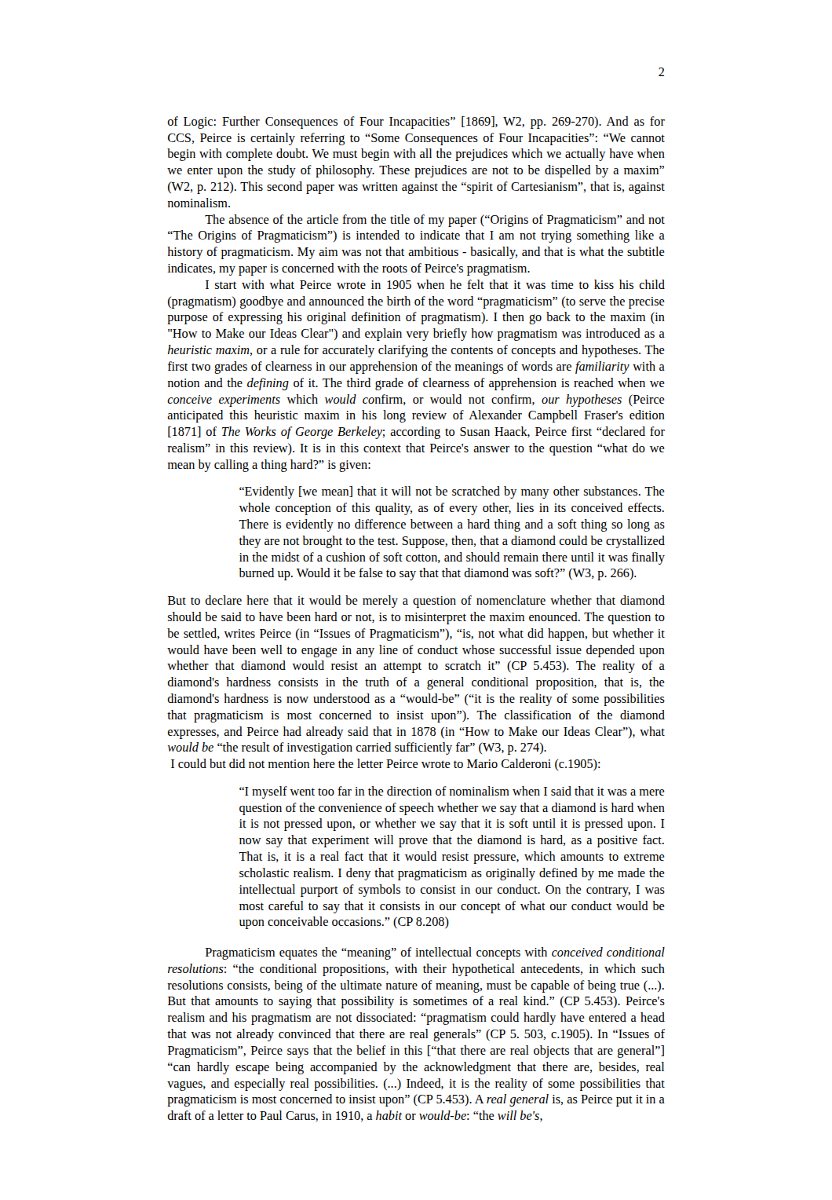2
of Logic: Further Consequences of Four Incapacities” [1869], W2, pp. 269-270). And as for CCS, Peirce is certainly referring to “Some Consequences of Four Incapacities”: “We cannot begin with complete doubt. We must begin with all the prejudices which we actually have when we enter upon the study of philosophy. These prejudices are not to be dispelled by a maxim” (W2, p. 212). This second paper was written against the “spirit of Cartesianism”, that is, against nominalism.
The absence of the article from the title of my paper (“Origins of Pragmaticism” and not “The Origins of Pragmaticism”) is intended to indicate that I am not trying something like a history of pragmaticism. My aim was not that ambitious - basically, and that is what the subtitle indicates, my paper is concerned with the roots of Peirce's pragmatism.
I start with what Peirce wrote in 1905 when he felt that it was time to kiss his child (pragmatism) goodbye and announced the birth of the word “pragmaticism” (to serve the precise purpose of expressing his original definition of pragmatism). I then go back to the maxim (in "How to Make our Ideas Clear") and explain very briefly how pragmatism was introduced as a heuristic maxim, or a rule for accurately clarifying the contents of concepts and hypotheses. The first two grades of clearness in our apprehension of the meanings of words are familiarity with a notion and the defining of it. The third grade of clearness of apprehension is reached when we conceive experiments which would confirm, or would not confirm, our hypotheses (Peirce anticipated this heuristic maxim in his long review of Alexander Campbell Fraser's edition [1871] of The Works of George Berkeley; according to Susan Haack, Peirce first “declared for realism” in this review). It is in this context that Peirce's answer to the question “what do we mean by calling a thing hard?” is given:
“Evidently [we mean] that it will not be scratched by many other substances. The whole conception of this quality, as of every other, lies in its conceived effects. There is evidently no difference between a hard thing and a soft thing so long as they are not brought to the test. Suppose, then, that a diamond could be crystallized in the midst of a cushion of soft cotton, and should remain there until it was finally burned up. Would it be false to say that that diamond was soft?” (W3, p. 266).
But to declare here that it would be merely a question of nomenclature whether that diamond should be said to have been hard or not, is to misinterpret the maxim enounced. The question to be settled, writes Peirce (in “Issues of Pragmaticism”), “is, not what did happen, but whether it would have been well to engage in any line of conduct whose successful issue depended upon whether that diamond would resist an attempt to scratch it” (CP 5.453). The reality of a diamond's hardness consists in the truth of a general conditional proposition, that is, the diamond's hardness is now understood as a “would-be” (“it is the reality of some possibilities that pragmaticism is most concerned to insist upon”). The classification of the diamond expresses, and Peirce had already said that in 1878 (in “How to Make our Ideas Clear”), what would be “the result of investigation carried sufficiently far” (W3, p. 274).
I could but did not mention here the letter Peirce wrote to Mario Calderoni (c.1905):
“I myself went too far in the direction of nominalism when I said that it was a mere question of the convenience of speech whether we say that a diamond is hard when it is not pressed upon, or whether we say that it is soft until it is pressed upon. I now say that experiment will prove that the diamond is hard, as a positive fact. That is, it is a real fact that it would resist pressure, which amounts to extreme scholastic realism. I deny that pragmaticism as originally defined by me made the intellectual purport of symbols to consist in our conduct. On the contrary, I was most careful to say that it consists in our concept of what our conduct would be upon conceivable occasions.” (CP 8.208)
Pragmaticism equates the “meaning” of intellectual concepts with conceived conditional resolutions: “the conditional propositions, with their hypothetical antecedents, in which such resolutions consists, being of the ultimate nature of meaning, must be capable of being true (...). But that amounts to saying that possibility is sometimes of a real kind.” (CP 5.453). Peirce's realism and his pragmatism are not dissociated: “pragmatism could hardly have entered a head that was not already convinced that there are real generals” (CP 5. 503, c.1905). In “Issues of Pragmaticism”, Peirce says that the belief in this [“that there are real objects that are general”] “can hardly escape being accompanied by the acknowledgment that there are, besides, real vagues, and especially real possibilities. (...) Indeed, it is the reality of some possibilities that pragmaticism is most concerned to insist upon” (CP 5.453). A real general is, as Peirce put it in a draft of a letter to Paul Carus, in 1910, a habit or would-be: “the will be's,